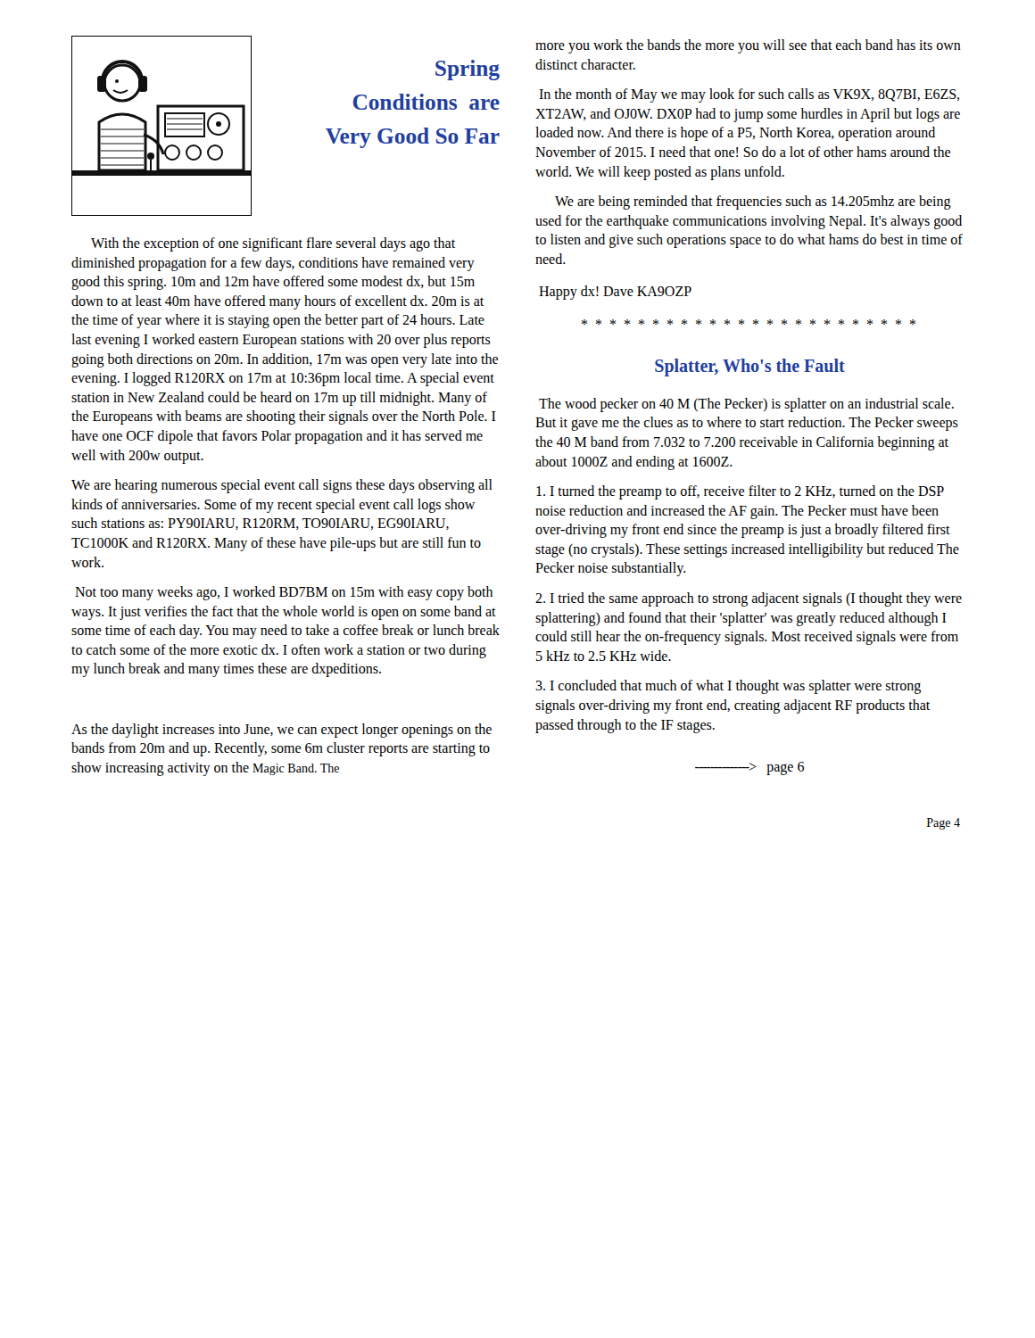Spring Conditions are Very Good So Far
With the exception of one significant flare several days ago that diminished propagation for a few days, conditions have remained very good this spring. 10m and 12m have offered some modest dx, but 15m down to at least 40m have offered many hours of excellent dx. 20m is at the time of year where it is staying open the better part of 24 hours. Late last evening I worked eastern European stations with 20 over plus reports going both directions on 20m. In addition, 17m was open very late into the evening. I logged R120RX on 17m at 10:36pm local time. A special event station in New Zealand could be heard on 17m up till midnight. Many of the Europeans with beams are shooting their signals over the North Pole. I have one OCF dipole that favors Polar propagation and it has served me well with 200w output.
We are hearing numerous special event call signs these days observing all kinds of anniversaries. Some of my recent special event call logs show such stations as: PY90IARU, R120RM, TO90IARU, EG90IARU, TC1000K and R120RX. Many of these have pile-ups but are still fun to work.
Not too many weeks ago, I worked BD7BM on 15m with easy copy both ways. It just verifies the fact that the whole world is open on some band at some time of each day. You may need to take a coffee break or lunch break to catch some of the more exotic dx. I often work a station or two during my lunch break and many times these are dxpeditions.
As the daylight increases into June, we can expect longer openings on the bands from 20m and up. Recently, some 6m cluster reports are starting to show increasing activity on the Magic Band. The
more you work the bands the more you will see that each band has its own distinct character.
In the month of May we may look for such calls as VK9X, 8Q7BI, E6ZS, XT2AW, and OJ0W. DX0P had to jump some hurdles in April but logs are loaded now. And there is hope of a P5, North Korea, operation around November of 2015. I need that one! So do a lot of other hams around the world. We will keep posted as plans unfold.
We are being reminded that frequencies such as 14.205mhz are being used for the earthquake communications involving Nepal. It's always good to listen and give such operations space to do what hams do best in time of need.
Happy dx! Dave KA9OZP
* * * * * * * * * * * * * * * * * * * * * * * *
Splatter, Who's the Fault
The wood pecker on 40 M (The Pecker) is splatter on an industrial scale. But it gave me the clues as to where to start reduction. The Pecker sweeps the 40 M band from 7.032 to 7.200 receivable in California beginning at about 1000Z and ending at 1600Z.
1. I turned the preamp to off, receive filter to 2 KHz, turned on the DSP noise reduction and increased the AF gain. The Pecker must have been over-driving my front end since the preamp is just a broadly filtered first stage (no crystals). These settings increased intelligibility but reduced The Pecker noise substantially.
2. I tried the same approach to strong adjacent signals (I thought they were splattering) and found that their 'splatter' was greatly reduced although I could still hear the on-frequency signals. Most received signals were from 5 kHz to 2.5 KHz wide.
3. I concluded that much of what I thought was splatter were strong signals over-driving my front end, creating adjacent RF products that passed through to the IF stages.
--------------> page 6
Page 4